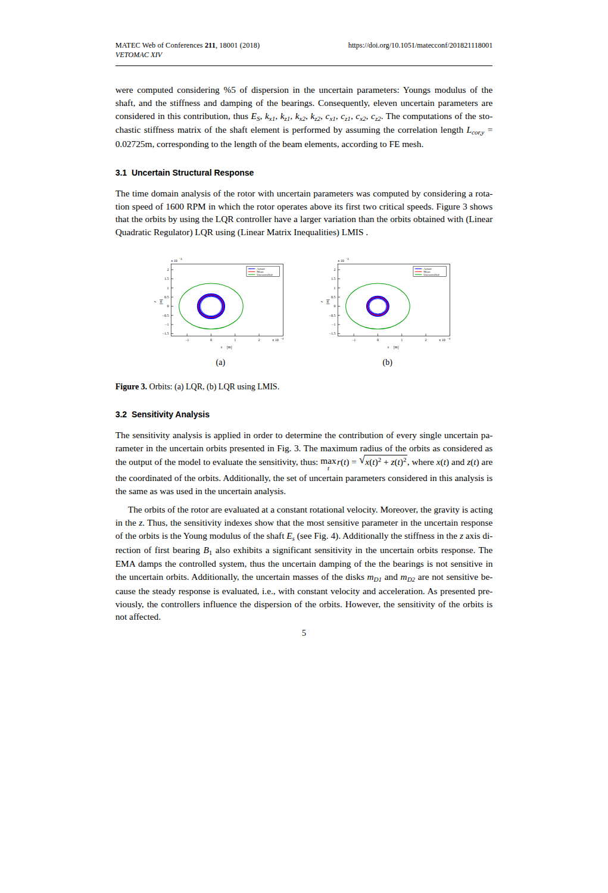MATEC Web of Conferences 211, 18001 (2018)
https://doi.org/10.1051/matecconf/201821118001
VETOMAC XIV
were computed considering %5 of dispersion in the uncertain parameters: Youngs modulus of the shaft, and the stiffness and damping of the bearings. Consequently, eleven uncertain parameters are considered in this contribution, thus ES, kx1, kz1, kx2, kz2, cx1, cz1, cx2, cz2. The computations of the stochastic stiffness matrix of the shaft element is performed by assuming the correlation length Lcor,y = 0.02725m, corresponding to the length of the beam elements, according to FE mesh.
3.1 Uncertain Structural Response
The time domain analysis of the rotor with uncertain parameters was computed by considering a rotation speed of 1600 RPM in which the rotor operates above its first two critical speeds. Figure 3 shows that the orbits by using the LQR controller have a larger variation than the orbits obtained with (Linear Quadratic Regulator) LQR using (Linear Matrix Inequalities) LMIS .
2 1.5 1 0.5 0 −0.5 −1 −1.5 −1 0 1 2 x 10 −4 x 10 −4 z [m] x [m] Actual Mean Uncontrolled
(a)
2 1.5 1 0.5 0 −0.5 −1 −1.5 −1 0 1 2 x 10 −4 x 10 −4 z [m] x [m] Actual Mean Uncontrolled
(b)
Figure 3. Orbits: (a) LQR, (b) LQR using LMIS.
3.2 Sensitivity Analysis
The sensitivity analysis is applied in order to determine the contribution of every single uncertain parameter in the uncertain orbits presented in Fig. 3. The maximum radius of the orbits as considered as the output of the model to evaluate the sensitivity, thus: max t r(t) = x(t)2 + z(t)2, where x(t) and z(t) are the coordinated of the orbits. Additionally, the set of uncertain parameters considered in this analysis is the same as was used in the uncertain analysis.
The orbits of the rotor are evaluated at a constant rotational velocity. Moreover, the gravity is acting in the z. Thus, the sensitivity indexes show that the most sensitive parameter in the uncertain response of the orbits is the Young modulus of the shaft Es (see Fig. 4). Additionally the stiffness in the z axis direction of first bearing B 1 also exhibits a significant sensitivity in the uncertain orbits response. The EMA damps the controlled system, thus the uncertain damping of the the bearings is not sensitive in the uncertain orbits. Additionally, the uncertain masses of the disks mD1 and mD2 are not sensitive because the steady response is evaluated, i.e., with constant velocity and acceleration. As presented previously, the controllers influence the dispersion of the orbits. However, the sensitivity of the orbits is not affected.
5